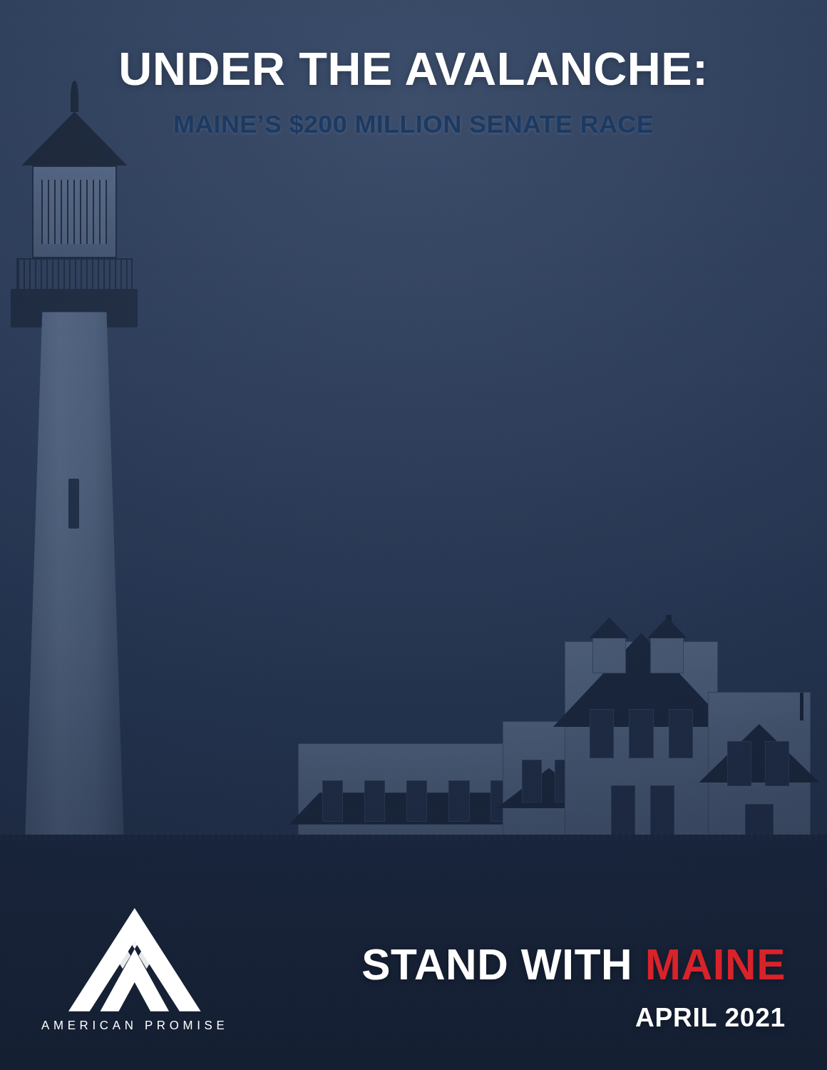Under the Avalanche:
Maine’s $200 Million Senate Race
American Promise
Stand With Maine
April 2021